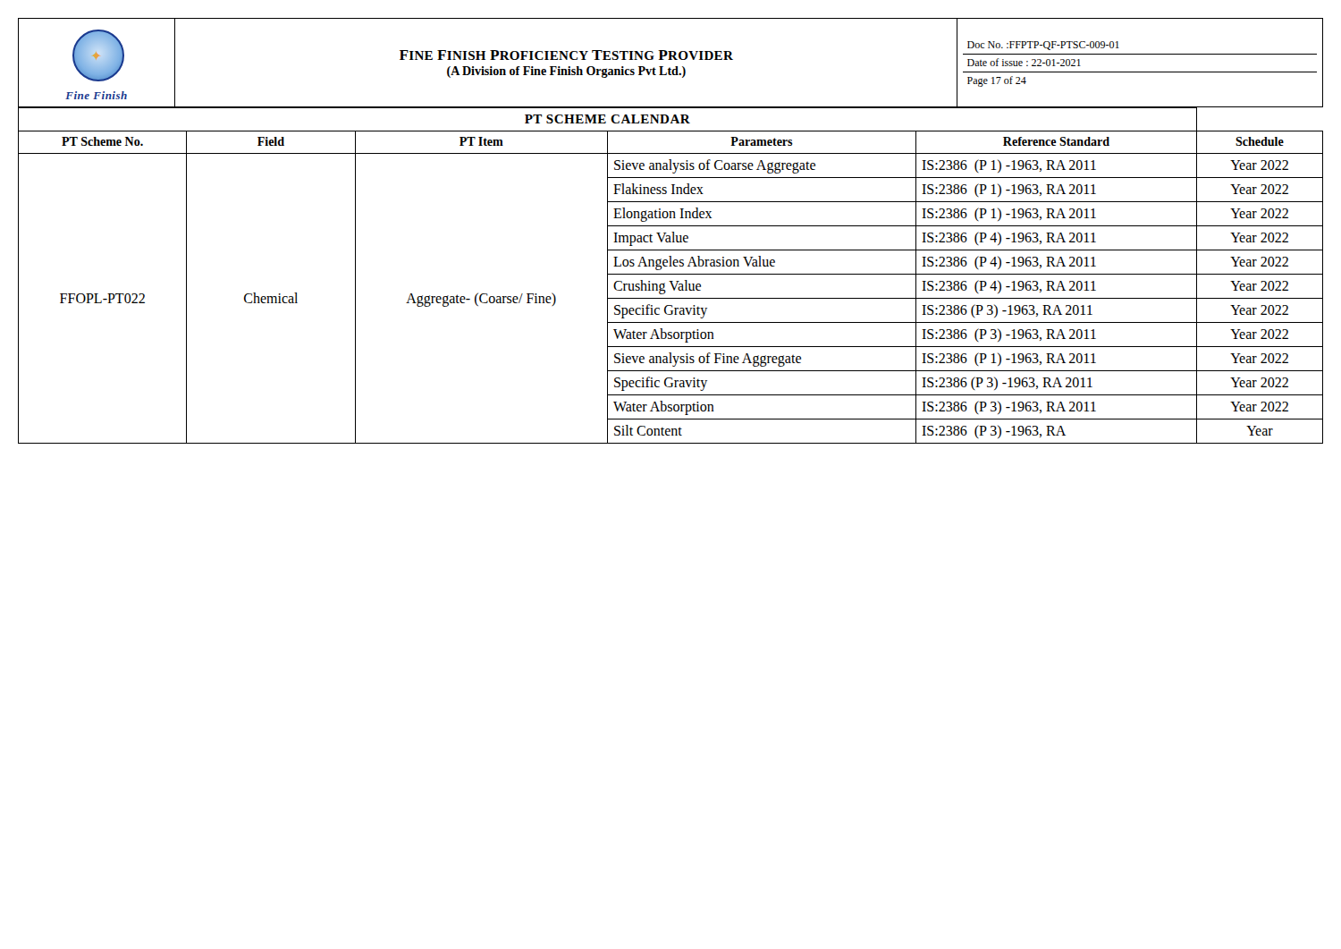| ✦ Fine Finish | F INE F INISH P ROFICIENCY T ESTING P ROVIDER (A Division of Fine Finish Organics Pvt Ltd.) | Doc No. :FFPTP-QF-PTSC-009-01 Date of issue : 22-01-2021 Page 17 of 24 |
| PT SCHEME CALENDAR |
| PT Scheme No. | Field | PT Item | Parameters | Reference Standard | Schedule |
| FFOPL-PT022 | Chemical | Aggregate- (Coarse/ Fine) | Sieve analysis of Coarse Aggregate | IS:2386 (P 1) -1963, RA 2011 | Year 2022 |
| Flakiness Index | IS:2386 (P 1) -1963, RA 2011 | Year 2022 |
| Elongation Index | IS:2386 (P 1) -1963, RA 2011 | Year 2022 |
| Impact Value | IS:2386 (P 4) -1963, RA 2011 | Year 2022 |
| Los Angeles Abrasion Value | IS:2386 (P 4) -1963, RA 2011 | Year 2022 |
| Crushing Value | IS:2386 (P 4) -1963, RA 2011 | Year 2022 |
| Specific Gravity | IS:2386 (P 3) -1963, RA 2011 | Year 2022 |
| Water Absorption | IS:2386 (P 3) -1963, RA 2011 | Year 2022 |
| Sieve analysis of Fine Aggregate | IS:2386 (P 1) -1963, RA 2011 | Year 2022 |
| Specific Gravity | IS:2386 (P 3) -1963, RA 2011 | Year 2022 |
| Water Absorption | IS:2386 (P 3) -1963, RA 2011 | Year 2022 |
| Silt Content | IS:2386 (P 3) -1963, RA | Year |